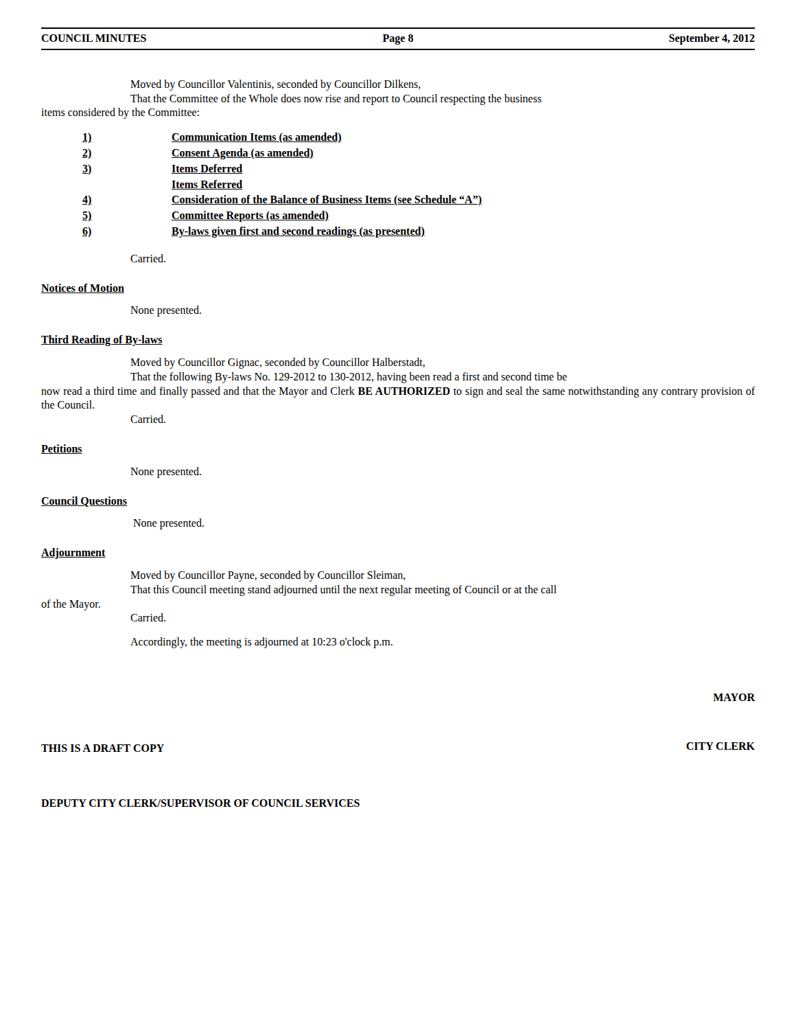| COUNCIL MINUTES | Page 8 | September 4, 2012 |
Moved by Councillor Valentinis, seconded by Councillor Dilkens,
That the Committee of the Whole does now rise and report to Council respecting the business
items considered by the Committee:
| 1) | Communication Items (as amended) |
| 2) | Consent Agenda (as amended) |
| 3) | Items Deferred |
| | Items Referred |
| 4) | Consideration of the Balance of Business Items (see Schedule “A”) |
| 5) | Committee Reports (as amended) |
| 6) | By-laws given first and second readings (as presented) |
Carried.
Notices of Motion
None presented.
Third Reading of By-laws
Moved by Councillor Gignac, seconded by Councillor Halberstadt,
That the following By-laws No. 129-2012 to 130-2012, having been read a first and second time be
now read a third time and finally passed and that the Mayor and Clerk BE AUTHORIZED to sign and seal the same notwithstanding any contrary provision of the Council.
Carried.
Petitions
None presented.
Council Questions
None presented.
Adjournment
Moved by Councillor Payne, seconded by Councillor Sleiman,
That this Council meeting stand adjourned until the next regular meeting of Council or at the call
of the Mayor.
Carried.
Accordingly, the meeting is adjourned at 10:23 o'clock p.m.
MAYOR
CITY CLERK
THIS IS A DRAFT COPY
DEPUTY CITY CLERK/SUPERVISOR OF COUNCIL SERVICES